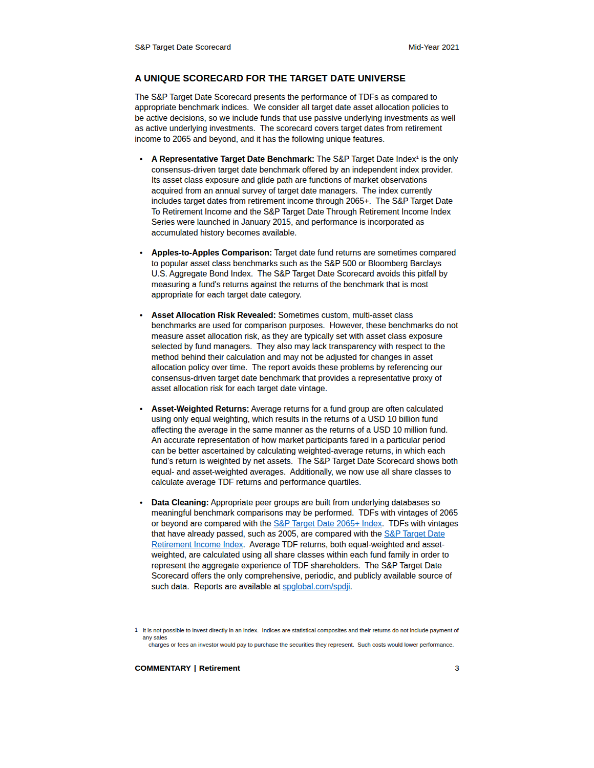S&P Target Date Scorecard Mid-Year 2021
A UNIQUE SCORECARD FOR THE TARGET DATE UNIVERSE
The S&P Target Date Scorecard presents the performance of TDFs as compared to appropriate benchmark indices. We consider all target date asset allocation policies to be active decisions, so we include funds that use passive underlying investments as well as active underlying investments. The scorecard covers target dates from retirement income to 2065 and beyond, and it has the following unique features.
A Representative Target Date Benchmark: The S&P Target Date Index1 is the only consensus-driven target date benchmark offered by an independent index provider. Its asset class exposure and glide path are functions of market observations acquired from an annual survey of target date managers. The index currently includes target dates from retirement income through 2065+. The S&P Target Date To Retirement Income and the S&P Target Date Through Retirement Income Index Series were launched in January 2015, and performance is incorporated as accumulated history becomes available.
Apples-to-Apples Comparison: Target date fund returns are sometimes compared to popular asset class benchmarks such as the S&P 500 or Bloomberg Barclays U.S. Aggregate Bond Index. The S&P Target Date Scorecard avoids this pitfall by measuring a fund's returns against the returns of the benchmark that is most appropriate for each target date category.
Asset Allocation Risk Revealed: Sometimes custom, multi-asset class benchmarks are used for comparison purposes. However, these benchmarks do not measure asset allocation risk, as they are typically set with asset class exposure selected by fund managers. They also may lack transparency with respect to the method behind their calculation and may not be adjusted for changes in asset allocation policy over time. The report avoids these problems by referencing our consensus-driven target date benchmark that provides a representative proxy of asset allocation risk for each target date vintage.
Asset-Weighted Returns: Average returns for a fund group are often calculated using only equal weighting, which results in the returns of a USD 10 billion fund affecting the average in the same manner as the returns of a USD 10 million fund. An accurate representation of how market participants fared in a particular period can be better ascertained by calculating weighted-average returns, in which each fund’s return is weighted by net assets. The S&P Target Date Scorecard shows both equal- and asset-weighted averages. Additionally, we now use all share classes to calculate average TDF returns and performance quartiles.
Data Cleaning: Appropriate peer groups are built from underlying databases so meaningful benchmark comparisons may be performed. TDFs with vintages of 2065 or beyond are compared with the S&P Target Date 2065+ Index. TDFs with vintages that have already passed, such as 2005, are compared with the S&P Target Date Retirement Income Index. Average TDF returns, both equal-weighted and asset-weighted, are calculated using all share classes within each fund family in order to represent the aggregate experience of TDF shareholders. The S&P Target Date Scorecard offers the only comprehensive, periodic, and publicly available source of such data. Reports are available at spglobal.com/spdji.
1 It is not possible to invest directly in an index. Indices are statistical composites and their returns do not include payment of any sales charges or fees an investor would pay to purchase the securities they represent. Such costs would lower performance.
COMMENTARY|Retirement 3